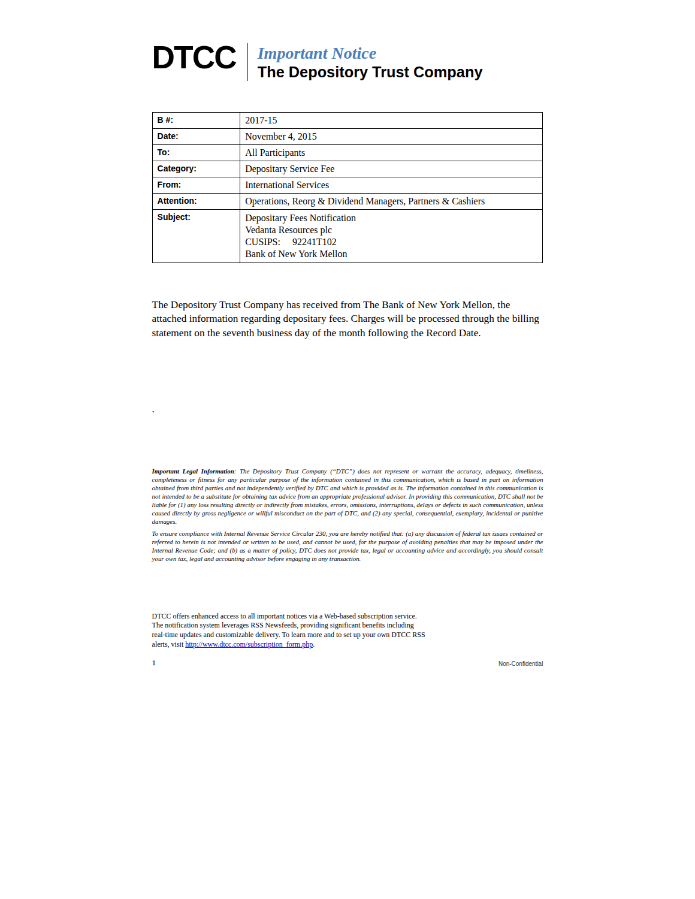DTCC
Important Notice
The Depository Trust Company
| B #: | 2017-15 |
| Date: | November 4, 2015 |
| To: | All Participants |
| Category: | Depositary Service Fee |
| From: | International Services |
| Attention: | Operations, Reorg & Dividend Managers, Partners & Cashiers |
| Subject: | Depositary Fees Notification Vedanta Resources plc CUSIPS: 92241T102 Bank of New York Mellon |
The Depository Trust Company has received from The Bank of New York Mellon, the attached information regarding depositary fees. Charges will be processed through the billing statement on the seventh business day of the month following the Record Date.
.
Important Legal Information: The Depository Trust Company (“DTC”) does not represent or warrant the accuracy, adequacy, timeliness, completeness or fitness for any particular purpose of the information contained in this communication, which is based in part on information obtained from third parties and not independently verified by DTC and which is provided as is. The information contained in this communication is not intended to be a substitute for obtaining tax advice from an appropriate professional advisor. In providing this communication, DTC shall not be liable for (1) any loss resulting directly or indirectly from mistakes, errors, omissions, interruptions, delays or defects in such communication, unless caused directly by gross negligence or willful misconduct on the part of DTC, and (2) any special, consequential, exemplary, incidental or punitive damages.
To ensure compliance with Internal Revenue Service Circular 230, you are hereby notified that: (a) any discussion of federal tax issues contained or referred to herein is not intended or written to be used, and cannot be used, for the purpose of avoiding penalties that may be imposed under the Internal Revenue Code; and (b) as a matter of policy, DTC does not provide tax, legal or accounting advice and accordingly, you should consult your own tax, legal and accounting advisor before engaging in any transaction.
DTCC offers enhanced access to all important notices via a Web-based subscription service.
The notification system leverages RSS Newsfeeds, providing significant benefits including
real-time updates and customizable delivery. To learn more and to set up your own DTCC RSS
alerts, visit http://www.dtcc.com/subscription_form.php. Non-Confidential
1